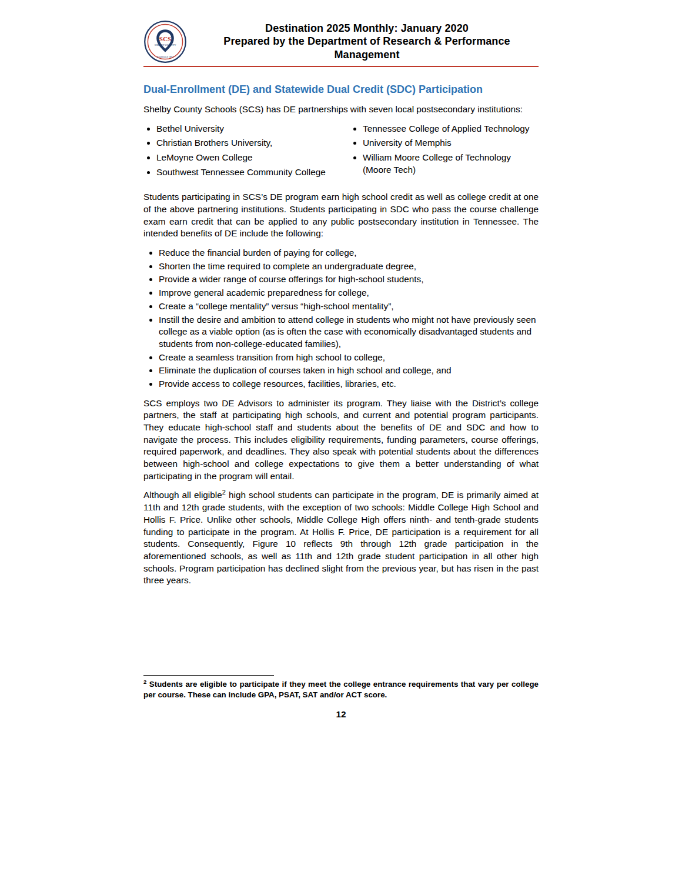SCS SHELBY COUNTY Established 1867
Destination 2025 Monthly: January 2020
Prepared by the Department of Research & Performance Management
Dual-Enrollment (DE) and Statewide Dual Credit (SDC) Participation
Shelby County Schools (SCS) has DE partnerships with seven local postsecondary institutions:
Bethel University
Christian Brothers University,
LeMoyne Owen College
Southwest Tennessee Community College
Tennessee College of Applied Technology
University of Memphis
William Moore College of Technology (Moore Tech)
Students participating in SCS’s DE program earn high school credit as well as college credit at one of the above partnering institutions. Students participating in SDC who pass the course challenge exam earn credit that can be applied to any public postsecondary institution in Tennessee. The intended benefits of DE include the following:
Reduce the financial burden of paying for college,
Shorten the time required to complete an undergraduate degree,
Provide a wider range of course offerings for high-school students,
Improve general academic preparedness for college,
Create a “college mentality” versus “high-school mentality”,
Instill the desire and ambition to attend college in students who might not have previously seen college as a viable option (as is often the case with economically disadvantaged students and students from non-college-educated families),
Create a seamless transition from high school to college,
Eliminate the duplication of courses taken in high school and college, and
Provide access to college resources, facilities, libraries, etc.
SCS employs two DE Advisors to administer its program. They liaise with the District’s college partners, the staff at participating high schools, and current and potential program participants. They educate high-school staff and students about the benefits of DE and SDC and how to navigate the process. This includes eligibility requirements, funding parameters, course offerings, required paperwork, and deadlines. They also speak with potential students about the differences between high-school and college expectations to give them a better understanding of what participating in the program will entail.
Although all eligible2 high school students can participate in the program, DE is primarily aimed at 11th and 12th grade students, with the exception of two schools: Middle College High School and Hollis F. Price. Unlike other schools, Middle College High offers ninth- and tenth-grade students funding to participate in the program. At Hollis F. Price, DE participation is a requirement for all students. Consequently, Figure 10 reflects 9th through 12th grade participation in the aforementioned schools, as well as 11th and 12th grade student participation in all other high schools. Program participation has declined slight from the previous year, but has risen in the past three years.
2 Students are eligible to participate if they meet the college entrance requirements that vary per college per course. These can include GPA, PSAT, SAT and/or ACT score.
12